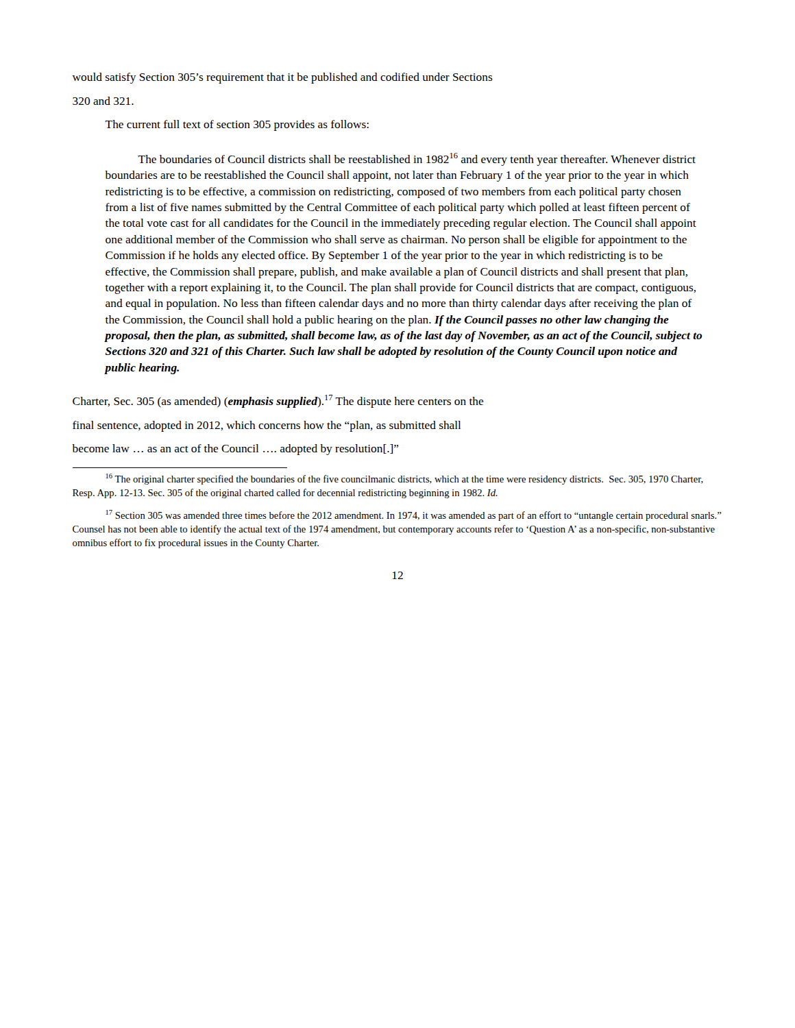would satisfy Section 305’s requirement that it be published and codified under Sections
320 and 321.
The current full text of section 305 provides as follows:
The boundaries of Council districts shall be reestablished in 198216 and every tenth year thereafter. Whenever district boundaries are to be reestablished the Council shall appoint, not later than February 1 of the year prior to the year in which redistricting is to be effective, a commission on redistricting, composed of two members from each political party chosen from a list of five names submitted by the Central Committee of each political party which polled at least fifteen percent of the total vote cast for all candidates for the Council in the immediately preceding regular election. The Council shall appoint one additional member of the Commission who shall serve as chairman. No person shall be eligible for appointment to the Commission if he holds any elected office. By September 1 of the year prior to the year in which redistricting is to be effective, the Commission shall prepare, publish, and make available a plan of Council districts and shall present that plan, together with a report explaining it, to the Council. The plan shall provide for Council districts that are compact, contiguous, and equal in population. No less than fifteen calendar days and no more than thirty calendar days after receiving the plan of the Commission, the Council shall hold a public hearing on the plan. If the Council passes no other law changing the proposal, then the plan, as submitted, shall become law, as of the last day of November, as an act of the Council, subject to Sections 320 and 321 of this Charter. Such law shall be adopted by resolution of the County Council upon notice and public hearing.
Charter, Sec. 305 (as amended) (emphasis supplied).17 The dispute here centers on the
final sentence, adopted in 2012, which concerns how the “plan, as submitted shall
become law … as an act of the Council …. adopted by resolution[.]”
16 The original charter specified the boundaries of the five councilmanic districts, which at the time were residency districts. Sec. 305, 1970 Charter, Resp. App. 12-13. Sec. 305 of the original charted called for decennial redistricting beginning in 1982. Id.
17 Section 305 was amended three times before the 2012 amendment. In 1974, it was amended as part of an effort to “untangle certain procedural snarls.” Counsel has not been able to identify the actual text of the 1974 amendment, but contemporary accounts refer to ‘Question A’ as a non-specific, non-substantive omnibus effort to fix procedural issues in the County Charter.
12